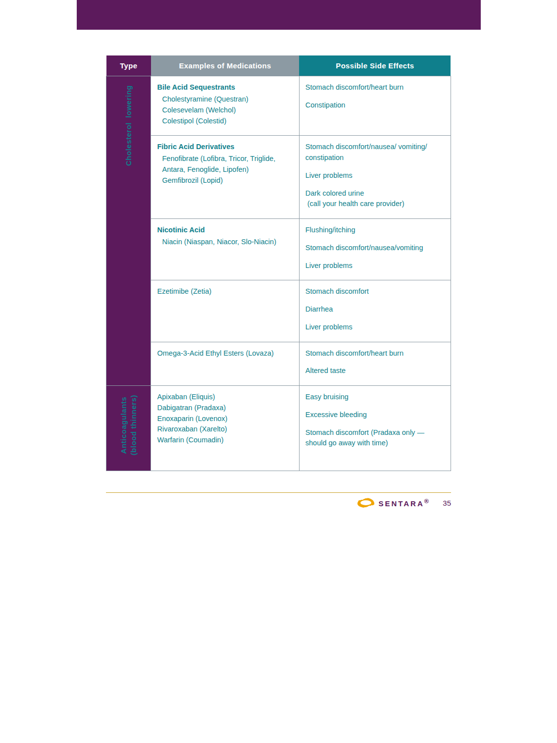| Type | Examples of Medications | Possible Side Effects |
| --- | --- | --- |
| Cholesterol lowering | Bile Acid Sequestrants Cholestyramine (Questran) Colesevelam (Welchol) Colestipol (Colestid) | Stomach discomfort/heart burn Constipation |
| Fibric Acid Derivatives Fenofibrate (Lofibra, Tricor, Triglide, Antara, Fenoglide, Lipofen) Gemfibrozil (Lopid) | Stomach discomfort/nausea/ vomiting/ constipation Liver problems Dark colored urine (call your health care provider) |
| Nicotinic Acid Niacin (Niaspan, Niacor, Slo-Niacin) | Flushing/itching Stomach discomfort/nausea/vomiting Liver problems |
| Ezetimibe (Zetia) | Stomach discomfort Diarrhea Liver problems |
| Omega-3-Acid Ethyl Esters (Lovaza) | Stomach discomfort/heart burn Altered taste |
| Anticoagulants (blood thinners) | Apixaban (Eliquis) Dabigatran (Pradaxa) Enoxaparin (Lovenox) Rivaroxaban (Xarelto) Warfarin (Coumadin) | Easy bruising Excessive bleeding Stomach discomfort (Pradaxa only — should go away with time) |
SENTARA®
35